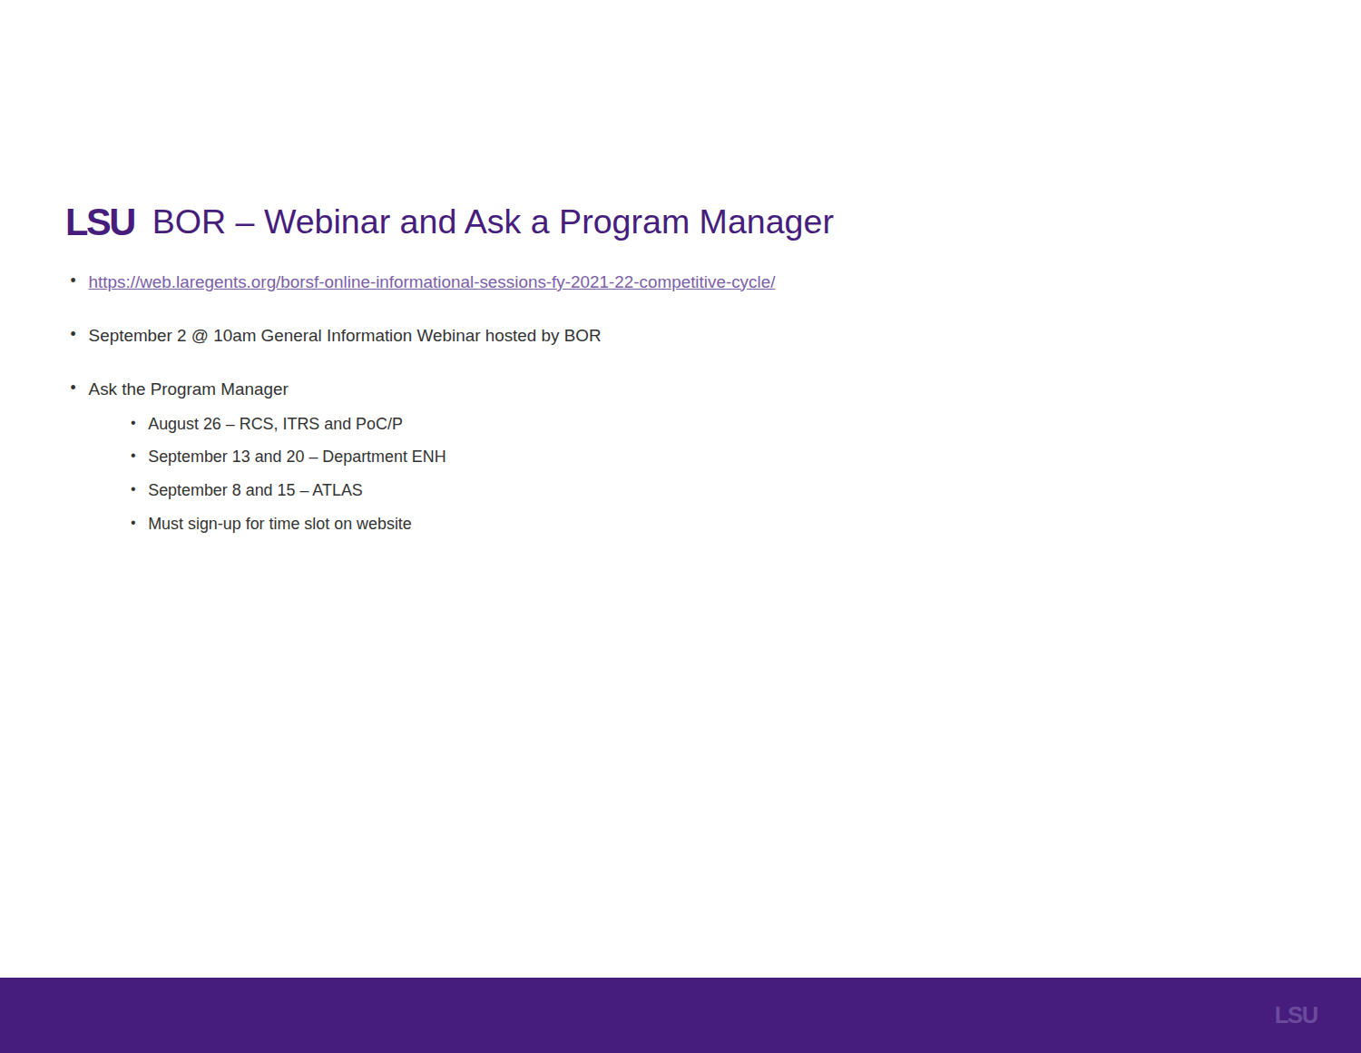LSU
BOR – Webinar and Ask a Program Manager
https://web.laregents.org/borsf-online-informational-sessions-fy-2021-22-competitive-cycle/
September 2 @ 10am General Information Webinar hosted by BOR
Ask the Program Manager
August 26 – RCS, ITRS and PoC/P
September 13 and 20 – Department ENH
September 8 and 15 – ATLAS
Must sign-up for time slot on website
LSU